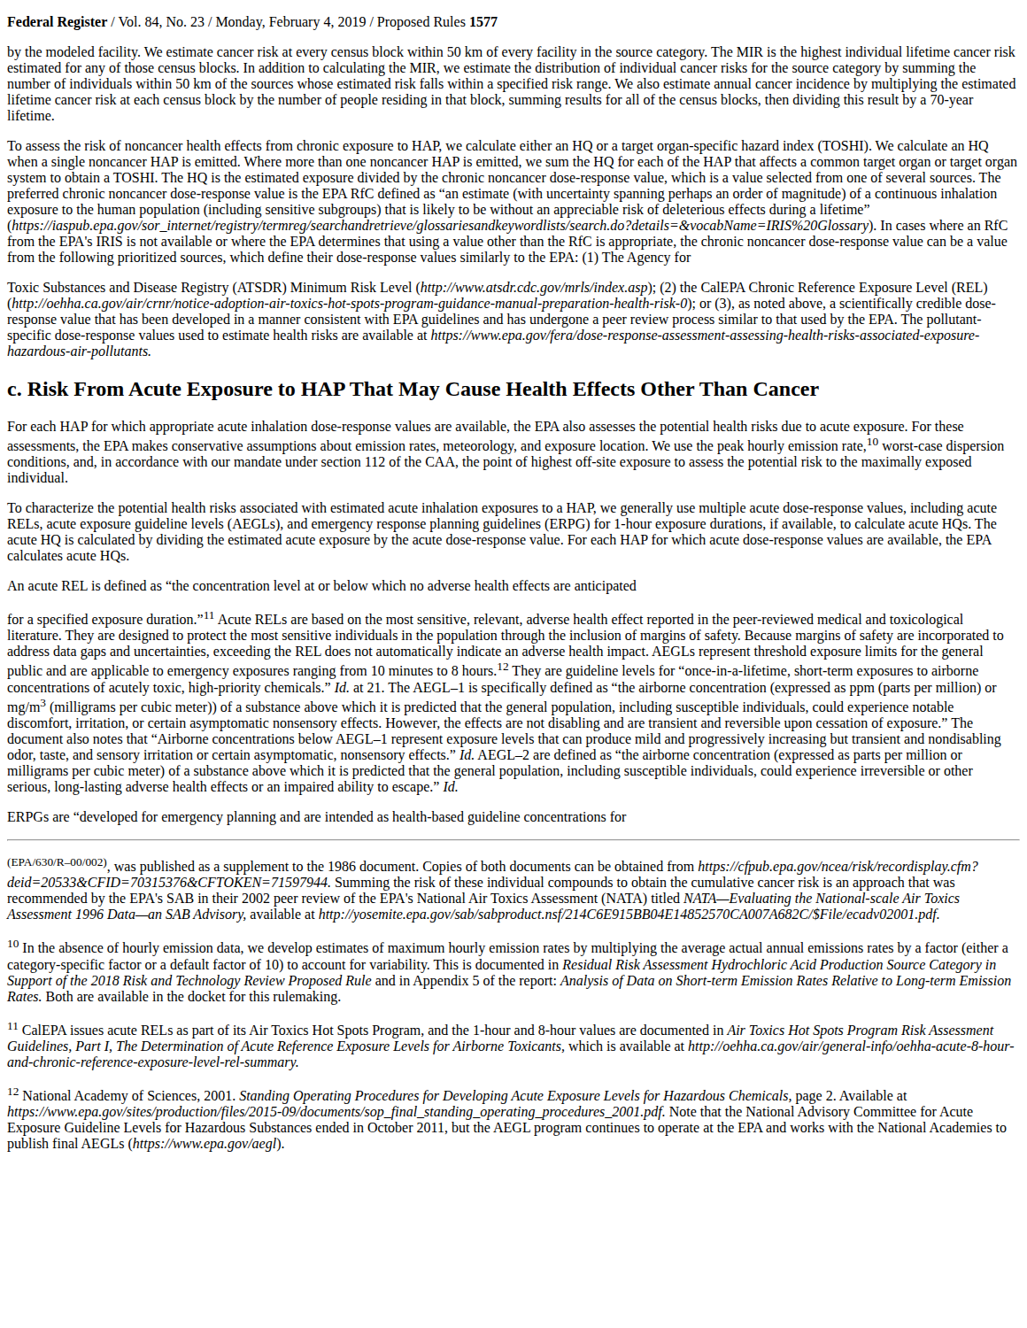Federal Register / Vol. 84, No. 23 / Monday, February 4, 2019 / Proposed Rules 1577
by the modeled facility. We estimate cancer risk at every census block within 50 km of every facility in the source category. The MIR is the highest individual lifetime cancer risk estimated for any of those census blocks. In addition to calculating the MIR, we estimate the distribution of individual cancer risks for the source category by summing the number of individuals within 50 km of the sources whose estimated risk falls within a specified risk range. We also estimate annual cancer incidence by multiplying the estimated lifetime cancer risk at each census block by the number of people residing in that block, summing results for all of the census blocks, then dividing this result by a 70-year lifetime.
To assess the risk of noncancer health effects from chronic exposure to HAP, we calculate either an HQ or a target organ-specific hazard index (TOSHI). We calculate an HQ when a single noncancer HAP is emitted. Where more than one noncancer HAP is emitted, we sum the HQ for each of the HAP that affects a common target organ or target organ system to obtain a TOSHI. The HQ is the estimated exposure divided by the chronic noncancer dose-response value, which is a value selected from one of several sources. The preferred chronic noncancer dose-response value is the EPA RfC defined as “an estimate (with uncertainty spanning perhaps an order of magnitude) of a continuous inhalation exposure to the human population (including sensitive subgroups) that is likely to be without an appreciable risk of deleterious effects during a lifetime” (https://iaspub.epa.gov/sor_internet/registry/termreg/searchandretrieve/glossariesandkeywordlists/search.do?details=&vocabName=IRIS%20Glossary). In cases where an RfC from the EPA's IRIS is not available or where the EPA determines that using a value other than the RfC is appropriate, the chronic noncancer dose-response value can be a value from the following prioritized sources, which define their dose-response values similarly to the EPA: (1) The Agency for
Toxic Substances and Disease Registry (ATSDR) Minimum Risk Level (http://www.atsdr.cdc.gov/mrls/index.asp); (2) the CalEPA Chronic Reference Exposure Level (REL) (http://oehha.ca.gov/air/crnr/notice-adoption-air-toxics-hot-spots-program-guidance-manual-preparation-health-risk-0); or (3), as noted above, a scientifically credible dose-response value that has been developed in a manner consistent with EPA guidelines and has undergone a peer review process similar to that used by the EPA. The pollutant-specific dose-response values used to estimate health risks are available at https://www.epa.gov/fera/dose-response-assessment-assessing-health-risks-associated-exposure-hazardous-air-pollutants.
c. Risk From Acute Exposure to HAP That May Cause Health Effects Other Than Cancer
For each HAP for which appropriate acute inhalation dose-response values are available, the EPA also assesses the potential health risks due to acute exposure. For these assessments, the EPA makes conservative assumptions about emission rates, meteorology, and exposure location. We use the peak hourly emission rate,10 worst-case dispersion conditions, and, in accordance with our mandate under section 112 of the CAA, the point of highest off-site exposure to assess the potential risk to the maximally exposed individual.
To characterize the potential health risks associated with estimated acute inhalation exposures to a HAP, we generally use multiple acute dose-response values, including acute RELs, acute exposure guideline levels (AEGLs), and emergency response planning guidelines (ERPG) for 1-hour exposure durations, if available, to calculate acute HQs. The acute HQ is calculated by dividing the estimated acute exposure by the acute dose-response value. For each HAP for which acute dose-response values are available, the EPA calculates acute HQs.
An acute REL is defined as “the concentration level at or below which no adverse health effects are anticipated
for a specified exposure duration.”11 Acute RELs are based on the most sensitive, relevant, adverse health effect reported in the peer-reviewed medical and toxicological literature. They are designed to protect the most sensitive individuals in the population through the inclusion of margins of safety. Because margins of safety are incorporated to address data gaps and uncertainties, exceeding the REL does not automatically indicate an adverse health impact. AEGLs represent threshold exposure limits for the general public and are applicable to emergency exposures ranging from 10 minutes to 8 hours.12 They are guideline levels for “once-in-a-lifetime, short-term exposures to airborne concentrations of acutely toxic, high-priority chemicals.” Id. at 21. The AEGL–1 is specifically defined as “the airborne concentration (expressed as ppm (parts per million) or mg/m3 (milligrams per cubic meter)) of a substance above which it is predicted that the general population, including susceptible individuals, could experience notable discomfort, irritation, or certain asymptomatic nonsensory effects. However, the effects are not disabling and are transient and reversible upon cessation of exposure.” The document also notes that “Airborne concentrations below AEGL–1 represent exposure levels that can produce mild and progressively increasing but transient and nondisabling odor, taste, and sensory irritation or certain asymptomatic, nonsensory effects.” Id. AEGL–2 are defined as “the airborne concentration (expressed as parts per million or milligrams per cubic meter) of a substance above which it is predicted that the general population, including susceptible individuals, could experience irreversible or other serious, long-lasting adverse health effects or an impaired ability to escape.” Id.
ERPGs are “developed for emergency planning and are intended as health-based guideline concentrations for
(EPA/630/R–00/002), was published as a supplement to the 1986 document. Copies of both documents can be obtained from https://cfpub.epa.gov/ncea/risk/recordisplay.cfm?deid=20533&CFID=70315376&CFTOKEN=71597944. Summing the risk of these individual compounds to obtain the cumulative cancer risk is an approach that was recommended by the EPA's SAB in their 2002 peer review of the EPA's National Air Toxics Assessment (NATA) titled NATA—Evaluating the National-scale Air Toxics Assessment 1996 Data—an SAB Advisory, available at http://yosemite.epa.gov/sab/sabproduct.nsf/214C6E915BB04E14852570CA007A682C/$File/ecadv02001.pdf.
10 In the absence of hourly emission data, we develop estimates of maximum hourly emission rates by multiplying the average actual annual emissions rates by a factor (either a category-specific factor or a default factor of 10) to account for variability. This is documented in Residual Risk Assessment Hydrochloric Acid Production Source Category in Support of the 2018 Risk and Technology Review Proposed Rule and in Appendix 5 of the report: Analysis of Data on Short-term Emission Rates Relative to Long-term Emission Rates. Both are available in the docket for this rulemaking.
11 CalEPA issues acute RELs as part of its Air Toxics Hot Spots Program, and the 1-hour and 8-hour values are documented in Air Toxics Hot Spots Program Risk Assessment Guidelines, Part I, The Determination of Acute Reference Exposure Levels for Airborne Toxicants, which is available at http://oehha.ca.gov/air/general-info/oehha-acute-8-hour-and-chronic-reference-exposure-level-rel-summary.
12 National Academy of Sciences, 2001. Standing Operating Procedures for Developing Acute Exposure Levels for Hazardous Chemicals, page 2. Available at https://www.epa.gov/sites/production/files/2015-09/documents/sop_final_standing_operating_procedures_2001.pdf. Note that the National Advisory Committee for Acute Exposure Guideline Levels for Hazardous Substances ended in October 2011, but the AEGL program continues to operate at the EPA and works with the National Academies to publish final AEGLs (https://www.epa.gov/aegl).